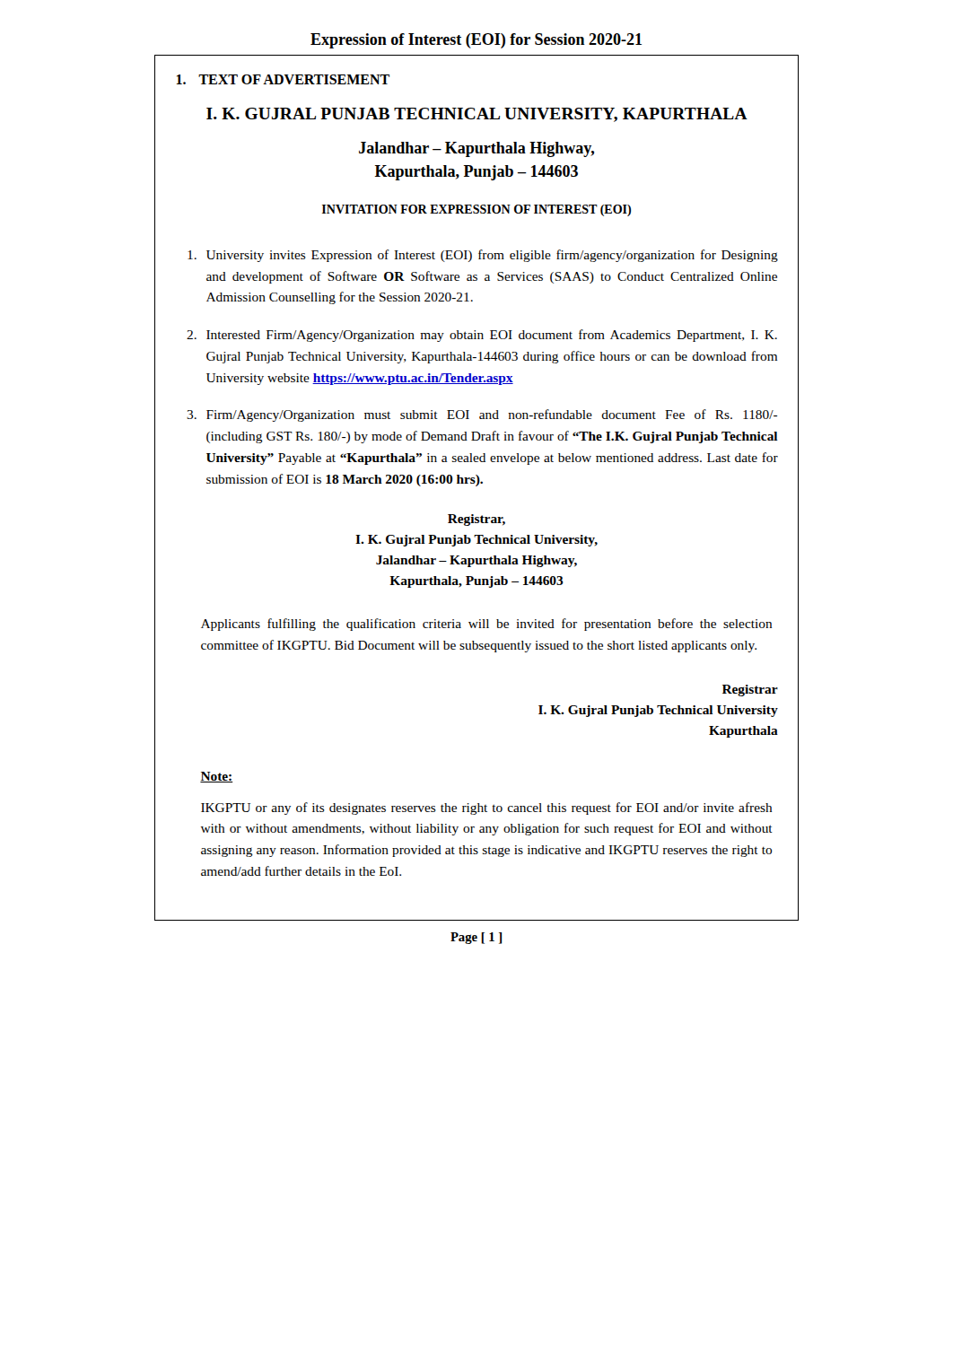Expression of Interest (EOI) for Session 2020-21
1. TEXT OF ADVERTISEMENT
I. K. GUJRAL PUNJAB TECHNICAL UNIVERSITY, KAPURTHALA
Jalandhar – Kapurthala Highway,
Kapurthala, Punjab – 144603
INVITATION FOR EXPRESSION OF INTEREST (EOI)
University invites Expression of Interest (EOI) from eligible firm/agency/organization for Designing and development of Software OR Software as a Services (SAAS) to Conduct Centralized Online Admission Counselling for the Session 2020-21.
Interested Firm/Agency/Organization may obtain EOI document from Academics Department, I. K. Gujral Punjab Technical University, Kapurthala-144603 during office hours or can be download from University website https://www.ptu.ac.in/Tender.aspx
Firm/Agency/Organization must submit EOI and non-refundable document Fee of Rs. 1180/- (including GST Rs. 180/-) by mode of Demand Draft in favour of “The I.K. Gujral Punjab Technical University” Payable at “Kapurthala” in a sealed envelope at below mentioned address. Last date for submission of EOI is 18 March 2020 (16:00 hrs).
Registrar,
I. K. Gujral Punjab Technical University,
Jalandhar – Kapurthala Highway,
Kapurthala, Punjab – 144603
Applicants fulfilling the qualification criteria will be invited for presentation before the selection committee of IKGPTU. Bid Document will be subsequently issued to the short listed applicants only.
Registrar
I. K. Gujral Punjab Technical University
Kapurthala
Note:
IKGPTU or any of its designates reserves the right to cancel this request for EOI and/or invite afresh with or without amendments, without liability or any obligation for such request for EOI and without assigning any reason. Information provided at this stage is indicative and IKGPTU reserves the right to amend/add further details in the EoI.
Page [ 1 ]